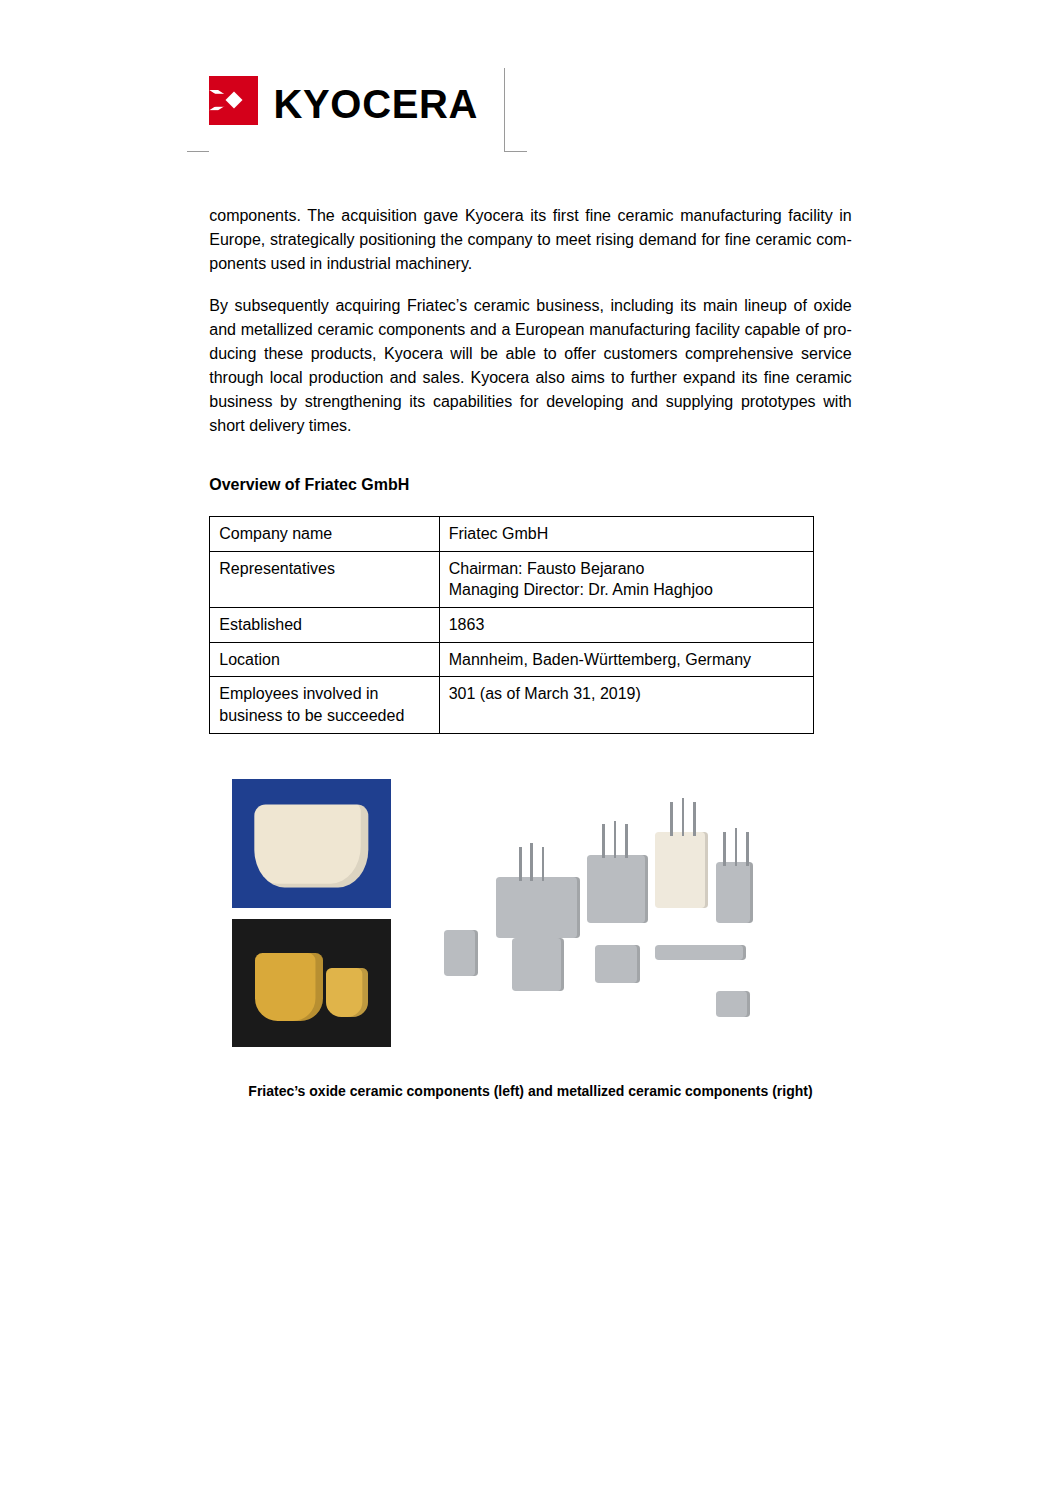KYOCERA
components. The acquisition gave Kyocera its first fine ceramic manufacturing facility in Europe, strategically positioning the company to meet rising demand for fine ceramic components used in industrial machinery.
By subsequently acquiring Friatec’s ceramic business, including its main lineup of oxide and metallized ceramic components and a European manufacturing facility capable of producing these products, Kyocera will be able to offer customers comprehensive service through local production and sales. Kyocera also aims to further expand its fine ceramic business by strengthening its capabilities for developing and supplying prototypes with short delivery times.
Overview of Friatec GmbH
| Company name | Friatec GmbH |
| Representatives | Chairman: Fausto Bejarano Managing Director: Dr. Amin Haghjoo |
| Established | 1863 |
| Location | Mannheim, Baden-Württemberg, Germany |
| Employees involved in business to be succeeded | 301 (as of March 31, 2019) |
Friatec’s oxide ceramic components (left) and metallized ceramic components (right)